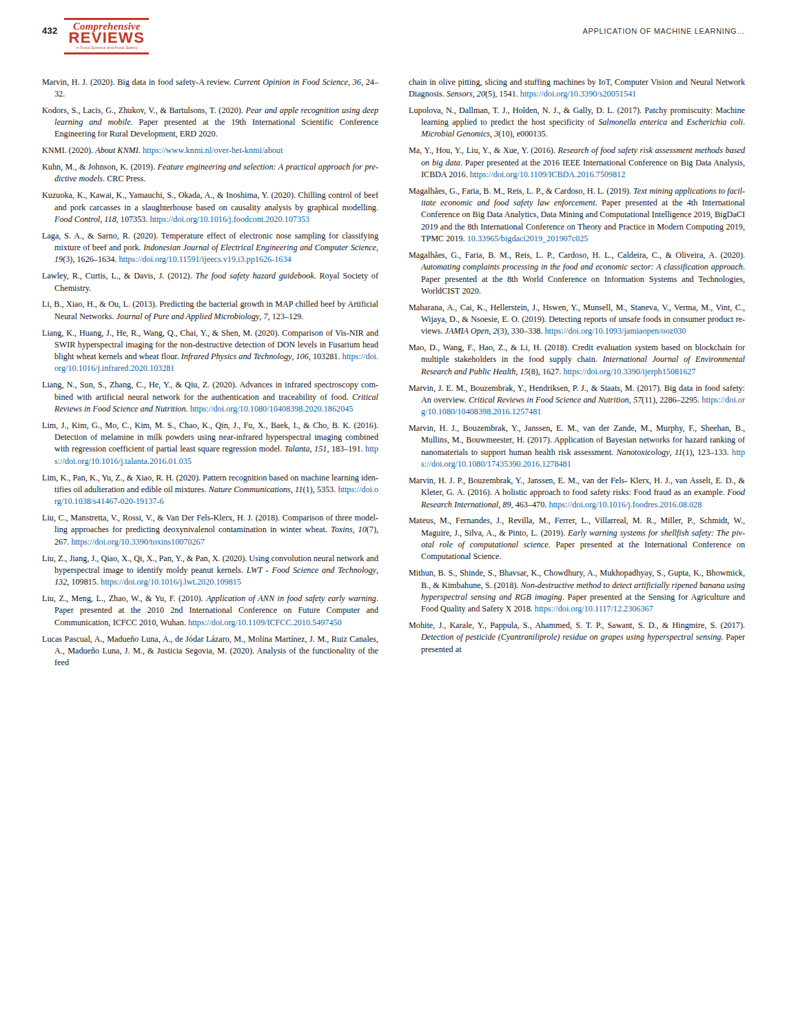432
Comprehensive REVIEWS in Food Science and Food Safety
Application of machine learning…
Marvin, H. J. (2020). Big data in food safety-A review. Current Opinion in Food Science, 36, 24–32.
Kodors, S., Lacis, G., Zhukov, V., & Bartulsons, T. (2020). Pear and apple recognition using deep learning and mobile. Paper presented at the 19th International Scientific Conference Engineering for Rural Development, ERD 2020.
KNMI. (2020). About KNMI. https://www.knmi.nl/over-het-knmi/about
Kuhn, M., & Johnson, K. (2019). Feature engineering and selection: A practical approach for predictive models. CRC Press.
Kuzuoka, K., Kawai, K., Yamauchi, S., Okada, A., & Inoshima, Y. (2020). Chilling control of beef and pork carcasses in a slaughterhouse based on causality analysis by graphical modelling. Food Control, 118, 107353. https://doi.org/10.1016/j.foodcont.2020.107353
Laga, S. A., & Sarno, R. (2020). Temperature effect of electronic nose sampling for classifying mixture of beef and pork. Indonesian Journal of Electrical Engineering and Computer Science, 19(3), 1626–1634. https://doi.org/10.11591/ijeecs.v19.i3.pp1626-1634
Lawley, R., Curtis, L., & Davis, J. (2012). The food safety hazard guidebook. Royal Society of Chemistry.
Li, B., Xiao, H., & Ou, L. (2013). Predicting the bacterial growth in MAP chilled beef by Artificial Neural Networks. Journal of Pure and Applied Microbiology, 7, 123–129.
Liang, K., Huang, J., He, R., Wang, Q., Chai, Y., & Shen, M. (2020). Comparison of Vis-NIR and SWIR hyperspectral imaging for the non-destructive detection of DON levels in Fusarium head blight wheat kernels and wheat flour. Infrared Physics and Technology, 106, 103281. https://doi.org/10.1016/j.infrared.2020.103281
Liang, N., Sun, S., Zhang, C., He, Y., & Qiu, Z. (2020). Advances in infrared spectroscopy combined with artificial neural network for the authentication and traceability of food. Critical Reviews in Food Science and Nutrition. https://doi.org/10.1080/10408398.2020.1862045
Lim, J., Kim, G., Mo, C., Kim, M. S., Chao, K., Qin, J., Fu, X., Baek, I., & Cho, B. K. (2016). Detection of melamine in milk powders using near-infrared hyperspectral imaging combined with regression coefficient of partial least square regression model. Talanta, 151, 183–191. https://doi.org/10.1016/j.talanta.2016.01.035
Lim, K., Pan, K., Yu, Z., & Xiao, R. H. (2020). Pattern recognition based on machine learning identifies oil adulteration and edible oil mixtures. Nature Communications, 11(1), 5353. https://doi.org/10.1038/s41467-020-19137-6
Liu, C., Manstretta, V., Rossi, V., & Van Der Fels-Klerx, H. J. (2018). Comparison of three modelling approaches for predicting deoxynivalenol contamination in winter wheat. Toxins, 10(7), 267. https://doi.org/10.3390/toxins10070267
Liu, Z., Jiang, J., Qiao, X., Qi, X., Pan, Y., & Pan, X. (2020). Using convolution neural network and hyperspectral image to identify moldy peanut kernels. LWT - Food Science and Technology, 132, 109815. https://doi.org/10.1016/j.lwt.2020.109815
Liu, Z., Meng, L., Zhao, W., & Yu, F. (2010). Application of ANN in food safety early warning. Paper presented at the 2010 2nd International Conference on Future Computer and Communication, ICFCC 2010, Wuhan. https://doi.org/10.1109/ICFCC.2010.5497450
Lucas Pascual, A., Madueño Luna, A., de Jódar Lázaro, M., Molina Martínez, J. M., Ruiz Canales, A., Madueño Luna, J. M., & Justicia Segovia, M. (2020). Analysis of the functionality of the feed
chain in olive pitting, slicing and stuffing machines by IoT, Computer Vision and Neural Network Diagnosis. Sensors, 20(5), 1541. https://doi.org/10.3390/s20051541
Lupolova, N., Dallman, T. J., Holden, N. J., & Gally, D. L. (2017). Patchy promiscuity: Machine learning applied to predict the host specificity of Salmonella enterica and Escherichia coli. Microbial Genomics, 3(10), e000135.
Ma, Y., Hou, Y., Liu, Y., & Xue, Y. (2016). Research of food safety risk assessment methods based on big data. Paper presented at the 2016 IEEE International Conference on Big Data Analysis, ICBDA 2016. https://doi.org/10.1109/ICBDA.2016.7509812
Magalhães, G., Faria, B. M., Reis, L. P., & Cardoso, H. L. (2019). Text mining applications to facilitate economic and food safety law enforcement. Paper presented at the 4th International Conference on Big Data Analytics, Data Mining and Computational Intelligence 2019, BigDaCI 2019 and the 8th International Conference on Theory and Practice in Modern Computing 2019, TPMC 2019. 10.33965/bigdaci2019_201907c025
Magalhães, G., Faria, B. M., Reis, L. P., Cardoso, H. L., Caldeira, C., & Oliveira, A. (2020). Automating complaints processing in the food and economic sector: A classification approach. Paper presented at the 8th World Conference on Information Systems and Technologies, WorldCIST 2020.
Maharana, A., Cai, K., Hellerstein, J., Hswen, Y., Munsell, M., Staneva, V., Verma, M., Vint, C., Wijaya, D., & Nsoesie, E. O. (2019). Detecting reports of unsafe foods in consumer product reviews. JAMIA Open, 2(3), 330–338. https://doi.org/10.1093/jamiaopen/ooz030
Mao, D., Wang, F., Hao, Z., & Li, H. (2018). Credit evaluation system based on blockchain for multiple stakeholders in the food supply chain. International Journal of Environmental Research and Public Health, 15(8), 1627. https://doi.org/10.3390/ijerph15081627
Marvin, J. E. M., Bouzembrak, Y., Hendriksen, P. J., & Staats, M. (2017). Big data in food safety: An overview. Critical Reviews in Food Science and Nutrition, 57(11), 2286–2295. https://doi.org/10.1080/10408398.2016.1257481
Marvin, H. J., Bouzembrak, Y., Janssen, E. M., van der Zande, M., Murphy, F., Sheehan, B., Mullins, M., Bouwmeester, H. (2017). Application of Bayesian networks for hazard ranking of nanomaterials to support human health risk assessment. Nanotoxicology, 11(1), 123–133. https://doi.org/10.1080/17435390.2016.1278481
Marvin, H. J. P., Bouzembrak, Y., Janssen, E. M., van der Fels- Klerx, H. J., van Asselt, E. D., & Kleter, G. A. (2016). A holistic approach to food safety risks: Food fraud as an example. Food Research International, 89, 463–470. https://doi.org/10.1016/j.foodres.2016.08.028
Mateus, M., Fernandes, J., Revilla, M., Ferrer, L., Villarreal, M. R., Miller, P., Schmidt, W., Maguire, J., Silva, A., & Pinto, L. (2019). Early warning systems for shellfish safety: The pivotal role of computational science. Paper presented at the International Conference on Computational Science.
Mithun, B. S., Shinde, S., Bhavsar, K., Chowdhury, A., Mukhopadhyay, S., Gupta, K., Bhowmick, B., & Kimbahune, S. (2018). Non-destructive method to detect artificially ripened banana using hyperspectral sensing and RGB imaging. Paper presented at the Sensing for Agriculture and Food Quality and Safety X 2018. https://doi.org/10.1117/12.2306367
Mohite, J., Karale, Y., Pappula, S., Ahammed, S. T. P., Sawant, S. D., & Hingmire, S. (2017). Detection of pesticide (Cyantraniliprole) residue on grapes using hyperspectral sensing. Paper presented at